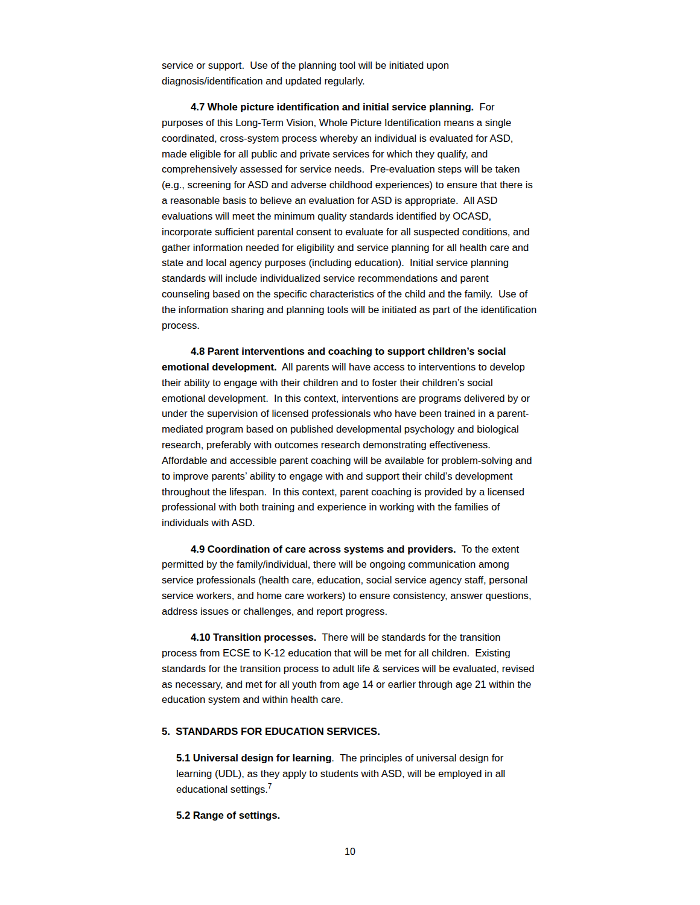service or support. Use of the planning tool will be initiated upon diagnosis/identification and updated regularly.
4.7 Whole picture identification and initial service planning. For purposes of this Long-Term Vision, Whole Picture Identification means a single coordinated, cross-system process whereby an individual is evaluated for ASD, made eligible for all public and private services for which they qualify, and comprehensively assessed for service needs. Pre-evaluation steps will be taken (e.g., screening for ASD and adverse childhood experiences) to ensure that there is a reasonable basis to believe an evaluation for ASD is appropriate. All ASD evaluations will meet the minimum quality standards identified by OCASD, incorporate sufficient parental consent to evaluate for all suspected conditions, and gather information needed for eligibility and service planning for all health care and state and local agency purposes (including education). Initial service planning standards will include individualized service recommendations and parent counseling based on the specific characteristics of the child and the family. Use of the information sharing and planning tools will be initiated as part of the identification process.
4.8 Parent interventions and coaching to support children’s social emotional development. All parents will have access to interventions to develop their ability to engage with their children and to foster their children’s social emotional development. In this context, interventions are programs delivered by or under the supervision of licensed professionals who have been trained in a parent-mediated program based on published developmental psychology and biological research, preferably with outcomes research demonstrating effectiveness. Affordable and accessible parent coaching will be available for problem-solving and to improve parents’ ability to engage with and support their child’s development throughout the lifespan. In this context, parent coaching is provided by a licensed professional with both training and experience in working with the families of individuals with ASD.
4.9 Coordination of care across systems and providers. To the extent permitted by the family/individual, there will be ongoing communication among service professionals (health care, education, social service agency staff, personal service workers, and home care workers) to ensure consistency, answer questions, address issues or challenges, and report progress.
4.10 Transition processes. There will be standards for the transition process from ECSE to K-12 education that will be met for all children. Existing standards for the transition process to adult life & services will be evaluated, revised as necessary, and met for all youth from age 14 or earlier through age 21 within the education system and within health care.
5. STANDARDS FOR EDUCATION SERVICES.
5.1 Universal design for learning. The principles of universal design for learning (UDL), as they apply to students with ASD, will be employed in all educational settings.7
5.2 Range of settings.
10